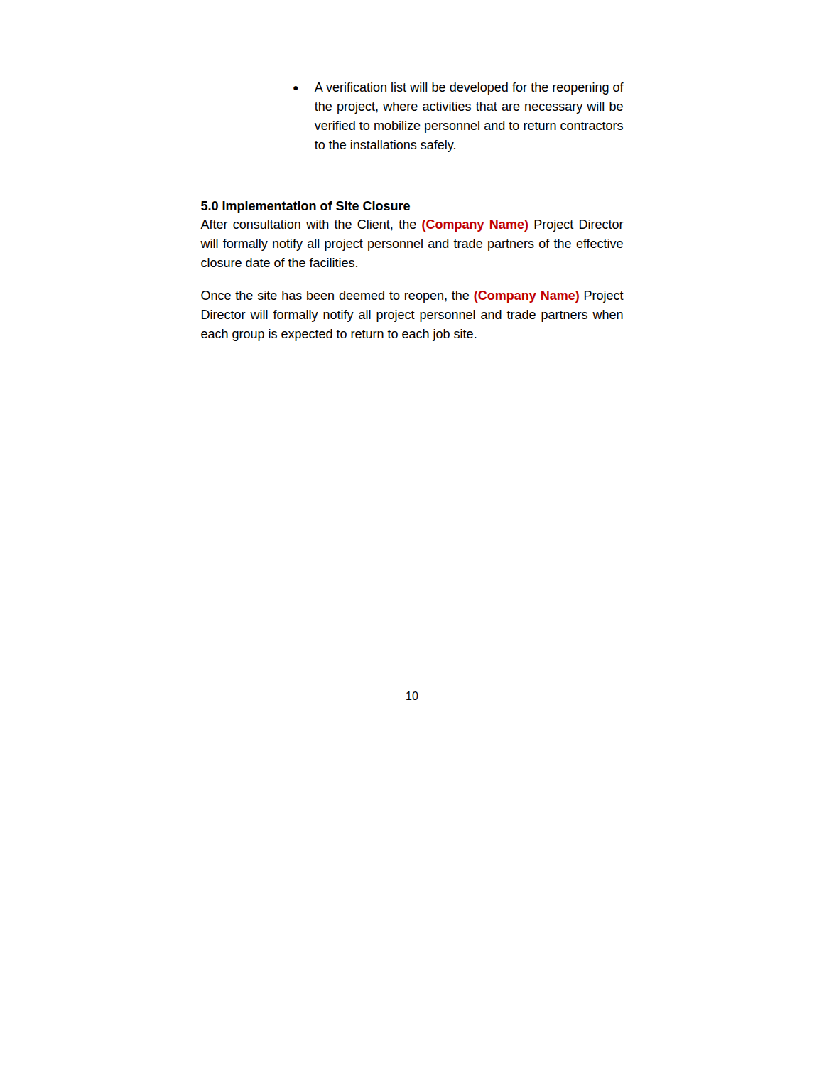A verification list will be developed for the reopening of the project, where activities that are necessary will be verified to mobilize personnel and to return contractors to the installations safely.
5.0 Implementation of Site Closure
After consultation with the Client, the (Company Name) Project Director will formally notify all project personnel and trade partners of the effective closure date of the facilities.
Once the site has been deemed to reopen, the (Company Name) Project Director will formally notify all project personnel and trade partners when each group is expected to return to each job site.
10